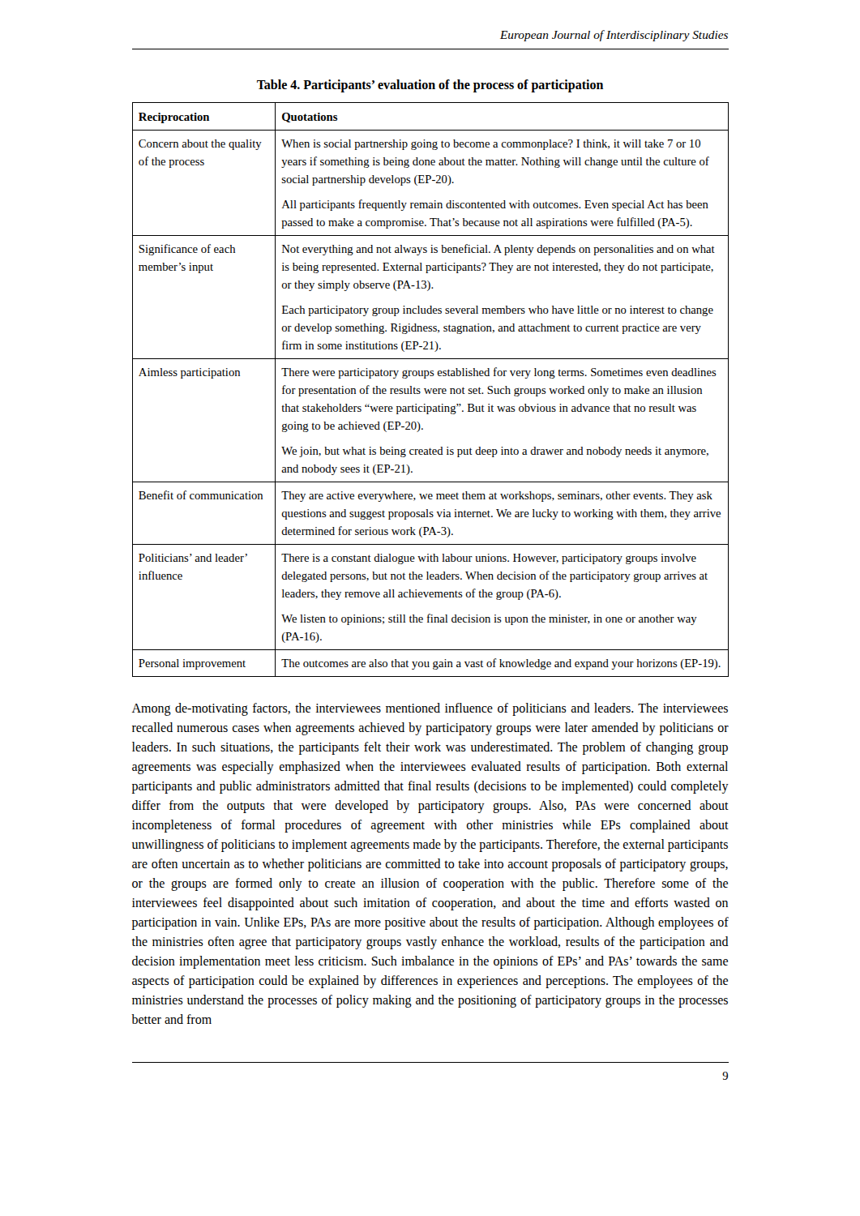European Journal of Interdisciplinary Studies
Table 4. Participants’ evaluation of the process of participation
| Reciprocation | Quotations |
| --- | --- |
| Concern about the quality of the process | When is social partnership going to become a commonplace? I think, it will take 7 or 10 years if something is being done about the matter. Nothing will change until the culture of social partnership develops (EP-20). All participants frequently remain discontented with outcomes. Even special Act has been passed to make a compromise. That’s because not all aspirations were fulfilled (PA-5). |
| Significance of each member’s input | Not everything and not always is beneficial. A plenty depends on personalities and on what is being represented. External participants? They are not interested, they do not participate, or they simply observe (PA-13). Each participatory group includes several members who have little or no interest to change or develop something. Rigidness, stagnation, and attachment to current practice are very firm in some institutions (EP-21). |
| Aimless participation | There were participatory groups established for very long terms. Sometimes even deadlines for presentation of the results were not set. Such groups worked only to make an illusion that stakeholders “were participating”. But it was obvious in advance that no result was going to be achieved (EP-20). We join, but what is being created is put deep into a drawer and nobody needs it anymore, and nobody sees it (EP-21). |
| Benefit of communication | They are active everywhere, we meet them at workshops, seminars, other events. They ask questions and suggest proposals via internet. We are lucky to working with them, they arrive determined for serious work (PA-3). |
| Politicians’ and leader’ influence | There is a constant dialogue with labour unions. However, participatory groups involve delegated persons, but not the leaders. When decision of the participatory group arrives at leaders, they remove all achievements of the group (PA-6). We listen to opinions; still the final decision is upon the minister, in one or another way (PA-16). |
| Personal improvement | The outcomes are also that you gain a vast of knowledge and expand your horizons (EP-19). |
Among de-motivating factors, the interviewees mentioned influence of politicians and leaders. The interviewees recalled numerous cases when agreements achieved by participatory groups were later amended by politicians or leaders. In such situations, the participants felt their work was underestimated. The problem of changing group agreements was especially emphasized when the interviewees evaluated results of participation. Both external participants and public administrators admitted that final results (decisions to be implemented) could completely differ from the outputs that were developed by participatory groups. Also, PAs were concerned about incompleteness of formal procedures of agreement with other ministries while EPs complained about unwillingness of politicians to implement agreements made by the participants. Therefore, the external participants are often uncertain as to whether politicians are committed to take into account proposals of participatory groups, or the groups are formed only to create an illusion of cooperation with the public. Therefore some of the interviewees feel disappointed about such imitation of cooperation, and about the time and efforts wasted on participation in vain. Unlike EPs, PAs are more positive about the results of participation. Although employees of the ministries often agree that participatory groups vastly enhance the workload, results of the participation and decision implementation meet less criticism. Such imbalance in the opinions of EPs’ and PAs’ towards the same aspects of participation could be explained by differences in experiences and perceptions. The employees of the ministries understand the processes of policy making and the positioning of participatory groups in the processes better and from
9